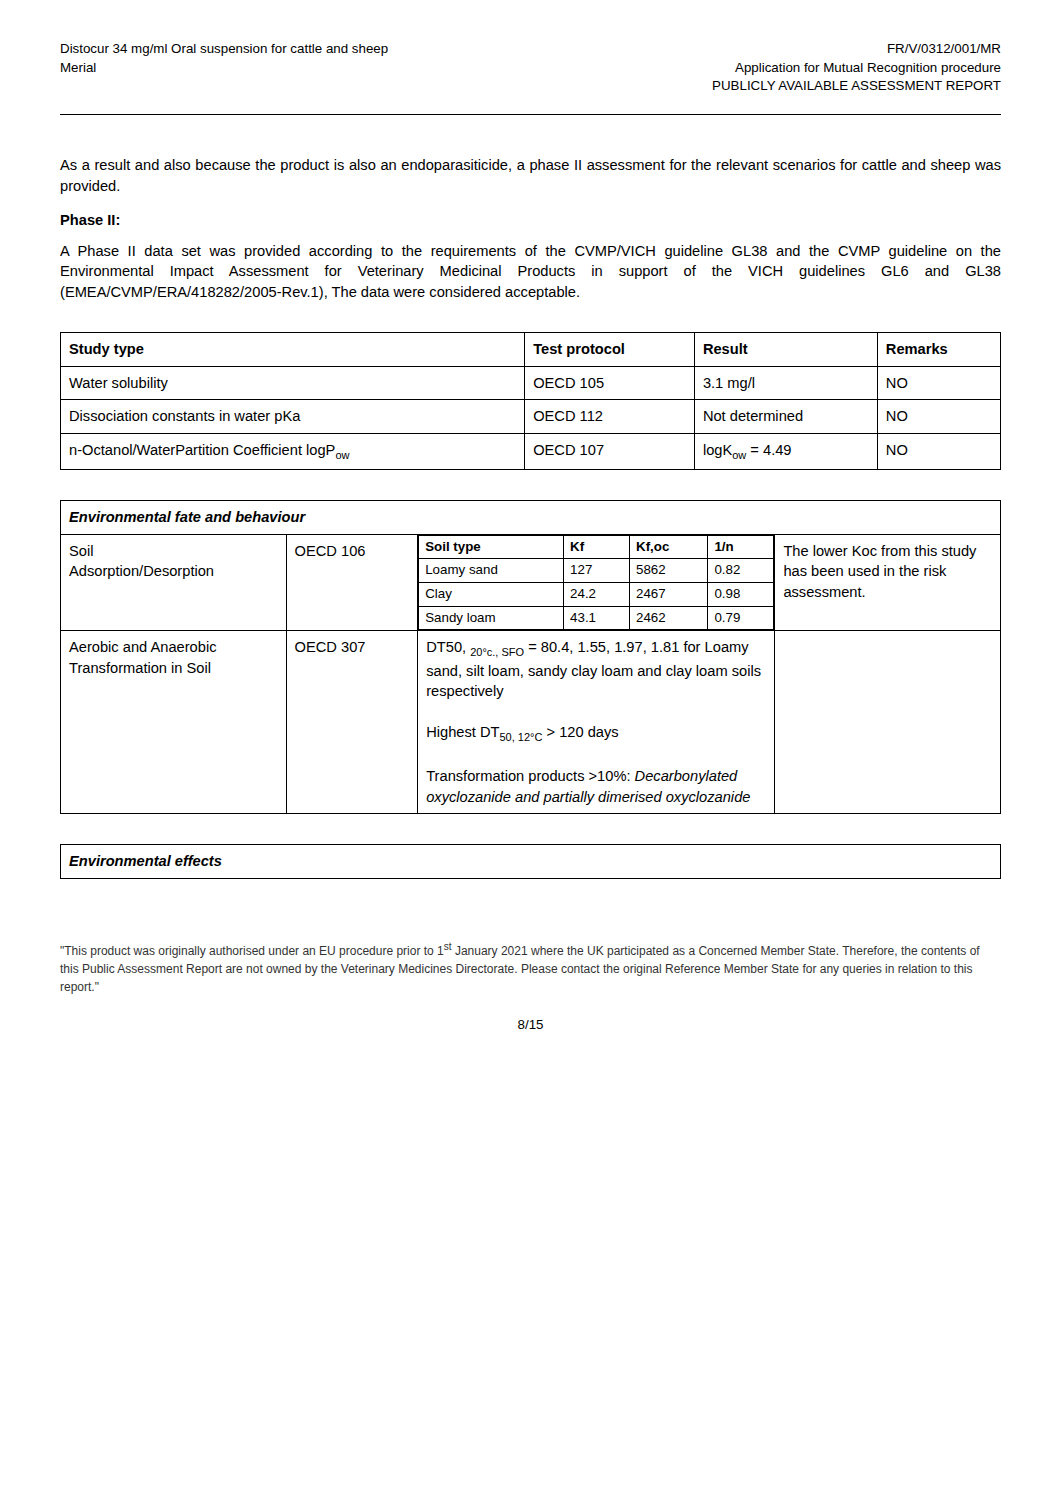Distocur 34 mg/ml Oral suspension for cattle and sheep
Merial
FR/V/0312/001/MR
Application for Mutual Recognition procedure
PUBLICLY AVAILABLE ASSESSMENT REPORT
As a result and also because the product is also an endoparasiticide, a phase II assessment for the relevant scenarios for cattle and sheep was provided.
Phase II:
A Phase II data set was provided according to the requirements of the CVMP/VICH guideline GL38 and the CVMP guideline on the Environmental Impact Assessment for Veterinary Medicinal Products in support of the VICH guidelines GL6 and GL38 (EMEA/CVMP/ERA/418282/2005-Rev.1), The data were considered acceptable.
| Study type | Test protocol | Result | Remarks |
| --- | --- | --- | --- |
| Water solubility | OECD 105 | 3.1 mg/l | NO |
| Dissociation constants in water pKa | OECD 112 | Not determined | NO |
| n-Octanol/WaterPartition Coefficient logP ow | OECD 107 | logK ow = 4.49 | NO |
| Environmental fate and behaviour |
| Soil Adsorption/Desorption | OECD 106 | / Soil type / Kf / Kf,oc / 1/n / / --- / --- / --- / --- / / Loamy sand / 127 / 5862 / 0.82 / / Clay / 24.2 / 2467 / 0.98 / / Sandy loam / 43.1 / 2462 / 0.79 / | The lower Koc from this study has been used in the risk assessment. |
| Aerobic and Anaerobic Transformation in Soil | OECD 307 | DT50, 20°c., SFO = 80.4, 1.55, 1.97, 1.81 for Loamy sand, silt loam, sandy clay loam and clay loam soils respectively Highest DT 50, 12°C > 120 days Transformation products >10%: Decarbonylated oxyclozanide and partially dimerised oxyclozanide | |
| Environmental effects |
"This product was originally authorised under an EU procedure prior to 1st January 2021 where the UK participated as a Concerned Member State. Therefore, the contents of this Public Assessment Report are not owned by the Veterinary Medicines Directorate. Please contact the original Reference Member State for any queries in relation to this report."
8/15